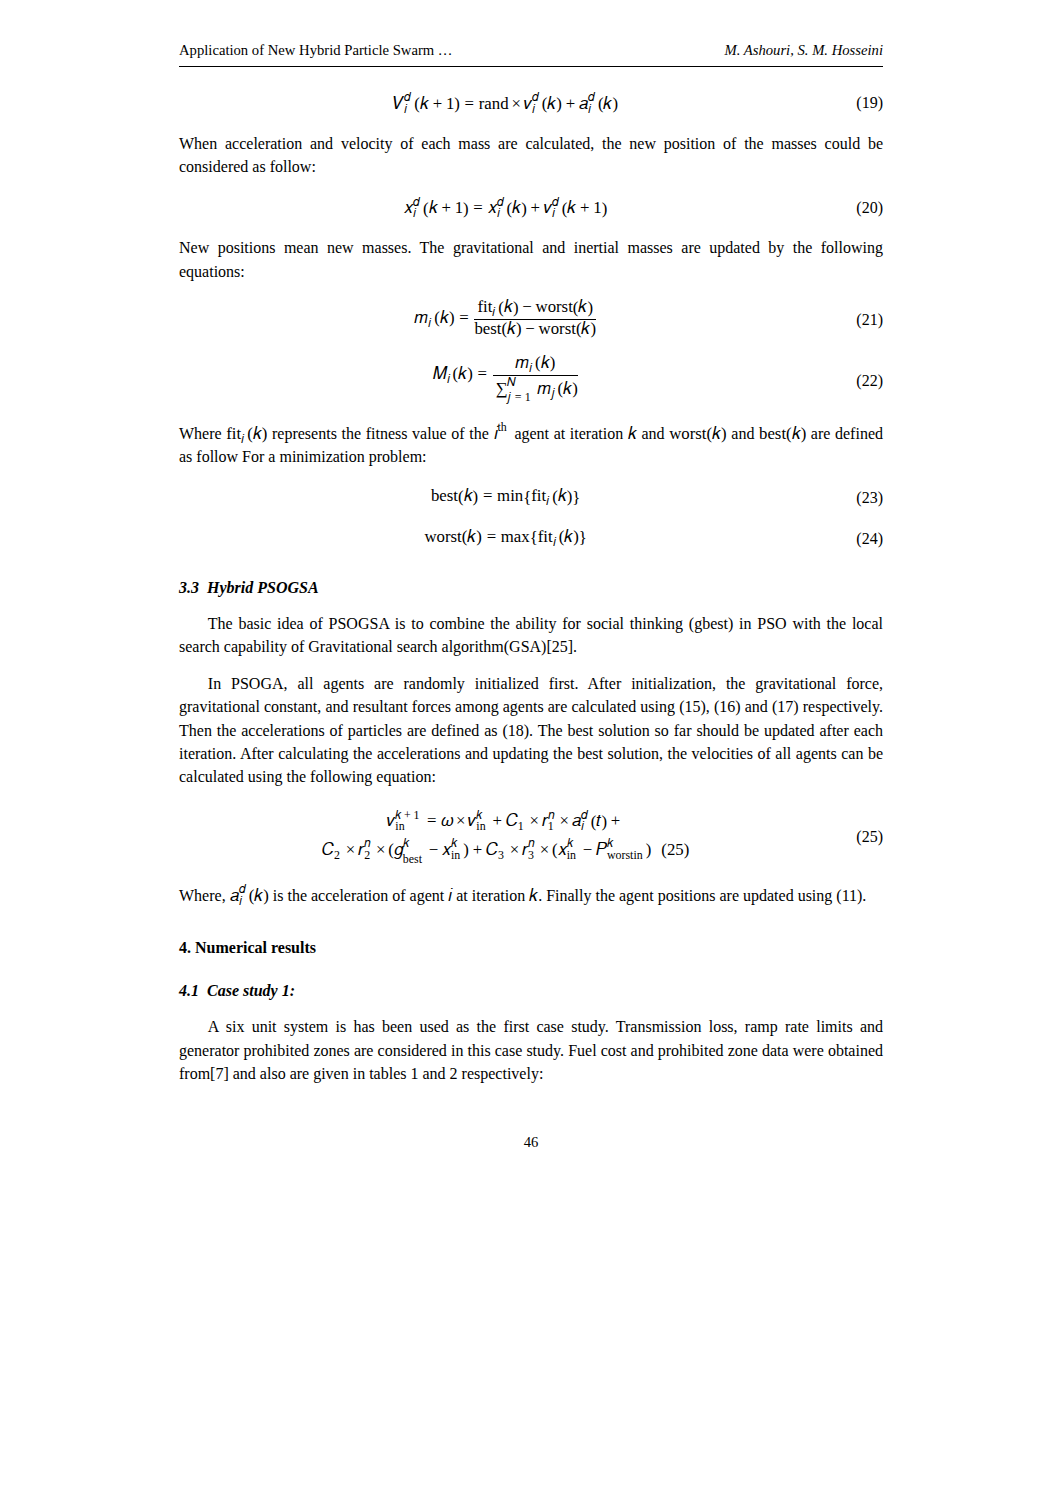Application of New Hybrid Particle Swarm … M. Ashouri, S. M. Hosseini
Vid (k+1) = rand× vid (k) + aid (k)
(19)
When acceleration and velocity of each mass are calculated, the new position of the masses could be considered as follow:
xid (k+1) = xid (k) + vid (k+1)
(20)
New positions mean new masses. The gravitational and inertial masses are updated by the following equations:
mi (k) = fiti(k) − worst(k) best(k) − worst(k)
(21)
Mi (k) = mi(k) ∑ j=1 N mj(k)
(22)
Where fiti(k) represents the fitness value of the ith agent at iteration k and worst(k) and best(k) are defined as follow For a minimization problem:
best(k) = min { fiti(k) }
(23)
worst(k) = max { fiti(k) }
(24)
3.3 Hybrid PSOGSA
The basic idea of PSOGSA is to combine the ability for social thinking (gbest) in PSO with the local search capability of Gravitational search algorithm(GSA)[25].
In PSOGA, all agents are randomly initialized first. After initialization, the gravitational force, gravitational constant, and resultant forces among agents are calculated using (15), (16) and (17) respectively. Then the accelerations of particles are defined as (18). The best solution so far should be updated after each iteration. After calculating the accelerations and updating the best solution, the velocities of all agents can be calculated using the following equation:
vink+1 = ω× vink + C1× r1n× aid(t) + C2× r2n× ( gbestk − xink ) + C3× r3n× ( xink − Pworstink ) (25)
(25)
Where, aid(k) is the acceleration of agent i at iteration k. Finally the agent positions are updated using (11).
4. Numerical results
4.1 Case study 1:
A six unit system is has been used as the first case study. Transmission loss, ramp rate limits and generator prohibited zones are considered in this case study. Fuel cost and prohibited zone data were obtained from[7] and also are given in tables 1 and 2 respectively:
46